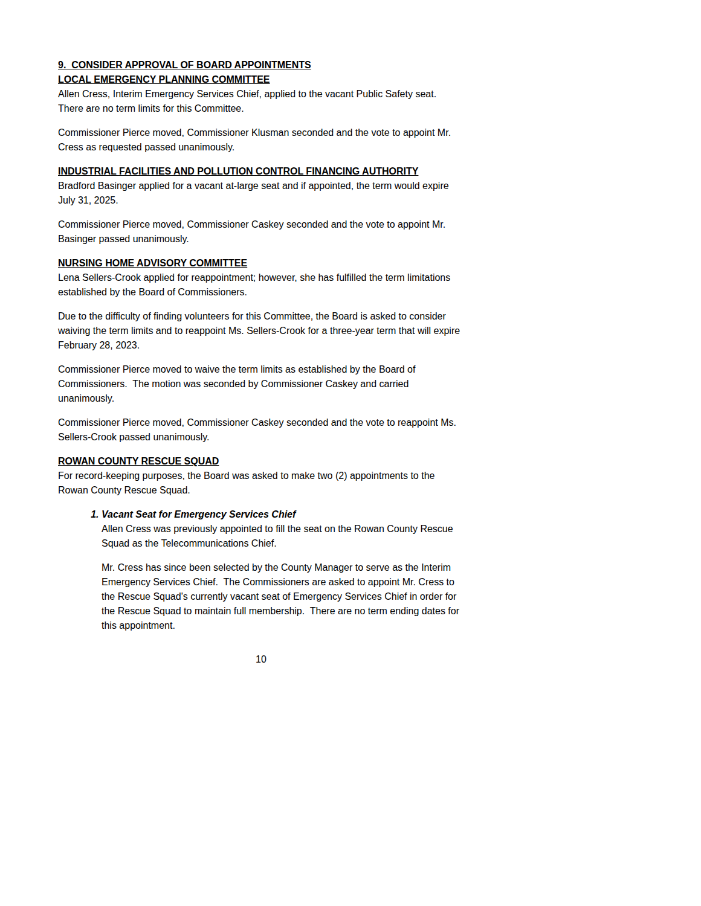9. CONSIDER APPROVAL OF BOARD APPOINTMENTS
LOCAL EMERGENCY PLANNING COMMITTEE
Allen Cress, Interim Emergency Services Chief, applied to the vacant Public Safety seat. There are no term limits for this Committee.
Commissioner Pierce moved, Commissioner Klusman seconded and the vote to appoint Mr. Cress as requested passed unanimously.
INDUSTRIAL FACILITIES AND POLLUTION CONTROL FINANCING AUTHORITY
Bradford Basinger applied for a vacant at-large seat and if appointed, the term would expire July 31, 2025.
Commissioner Pierce moved, Commissioner Caskey seconded and the vote to appoint Mr. Basinger passed unanimously.
NURSING HOME ADVISORY COMMITTEE
Lena Sellers-Crook applied for reappointment; however, she has fulfilled the term limitations established by the Board of Commissioners.
Due to the difficulty of finding volunteers for this Committee, the Board is asked to consider waiving the term limits and to reappoint Ms. Sellers-Crook for a three-year term that will expire February 28, 2023.
Commissioner Pierce moved to waive the term limits as established by the Board of Commissioners. The motion was seconded by Commissioner Caskey and carried unanimously.
Commissioner Pierce moved, Commissioner Caskey seconded and the vote to reappoint Ms. Sellers-Crook passed unanimously.
ROWAN COUNTY RESCUE SQUAD
For record-keeping purposes, the Board was asked to make two (2) appointments to the Rowan County Rescue Squad.
Vacant Seat for Emergency Services Chief
Allen Cress was previously appointed to fill the seat on the Rowan County Rescue Squad as the Telecommunications Chief.
Mr. Cress has since been selected by the County Manager to serve as the Interim Emergency Services Chief. The Commissioners are asked to appoint Mr. Cress to the Rescue Squad's currently vacant seat of Emergency Services Chief in order for the Rescue Squad to maintain full membership. There are no term ending dates for this appointment.
10